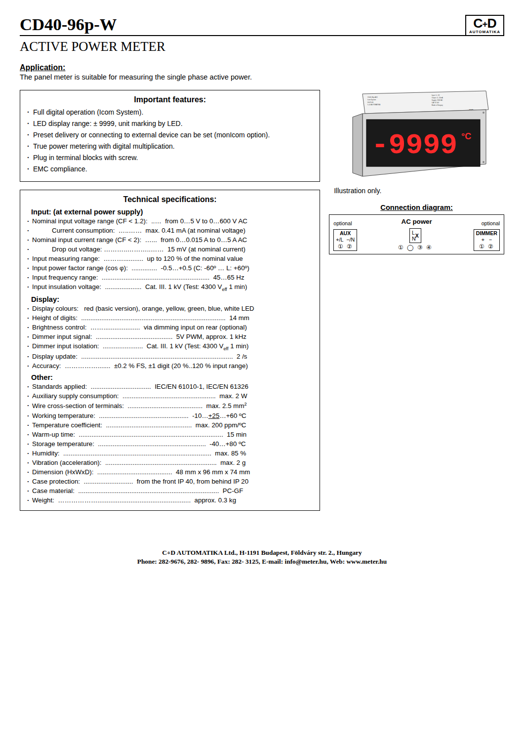CD40-96p-W
C+D
AUTOMATIKA
ACTIVE POWER METER
Application:
The panel meter is suitable for measuring the single phase active power.
Important features:
Full digital operation (Icom System).
LED display range: ± 9999, unit marking by LED.
Preset delivery or connecting to external device can be set (monIcom option).
True power metering with digital multiplication.
Plug in terminal blocks with screw.
EMC compliance.
Technical specifications:
Input: (at external power supply)
Nominal input voltage range (CF < 1.2): ..… from 0…5 V to 0…600 V AC
Current consumption: …..…… max. 0.41 mA (at nominal voltage)
Nominal input current range (CF < 2): …... from 0…0.015 A to 0…5 A AC
Drop out voltage: ………..………..…… 15 mV (at nominal current)
Input measuring range: ………........... up to 120 % of the nominal value
Input power factor range (cos φ): .............. -0.5…+0.5 (C: -60º … L: +60º)
Input frequency range: ........................................................... 45…65 Hz
Input insulation voltage: .................... Cat. III. 1 kV (Test: 4300 Veff 1 min)
Display:
Display colours: red (basic version), orange, yellow, green, blue, white LED
Height of digits: ............................................................................... 14 mm
Brightness control: …….................... via dimming input on rear (optional)
Dimmer input signal: .......................................... 5V PWM, approx. 1 kHz
Dimmer input isolation: ...................... Cat. III. 1 kV (Test: 4300 Veff 1 min)
Display update: ................................................................................... 2 /s
Accuracy: ……………....... ±0.2 % FS, ±1 digit (20 %..120 % input range)
Other:
Standards applied: ................................. IEC/EN 61010-1, IEC/EN 61326
Auxiliary supply consumption: ................................................... max. 2 W
Wire cross-section of terminals: ......................................... max. 2.5 mm2
Working temperature: ................................................. -10…+25…+60 ºC
Temperature coefficient: ............................................... max. 200 ppm/ºC
Warm-up time: ............................................................................... 15 min
Storage temperature: ........................................................... -40…+80 ºC
Humidity: ................................................................................. max. 85 %
Vibration (acceleration): ............................................................. max. 2 g
Dimension (HxWxD): ......................................... 48 mm x 96 mm x 74 mm
Case protection: ........................... from the front IP 40, from behind IP 20
Case material: ............................................................................. PC-GF
Weight: ………………................................................... approx. 0.3 kg
CD40-96p-ADC Icom System monIcom C+D AUTOMATIKA Input: 0...5V Output: 4...20mA Supply: 230V AC CAT III 1kV Made in Hungary CE -9999 °C
Illustration only.
Connection diagram:
optional
AC power
optional
AUX
+/L −/N
① ②
L
N
X
① ◯ ③ ④
DIMMER
+ −
① ②
C+D AUTOMATIKA Ltd., H-1191 Budapest, Földváry str. 2., Hungary
Phone: 282-9676, 282- 9896, Fax: 282- 3125, E-mail: info@meter.hu, Web: www.meter.hu